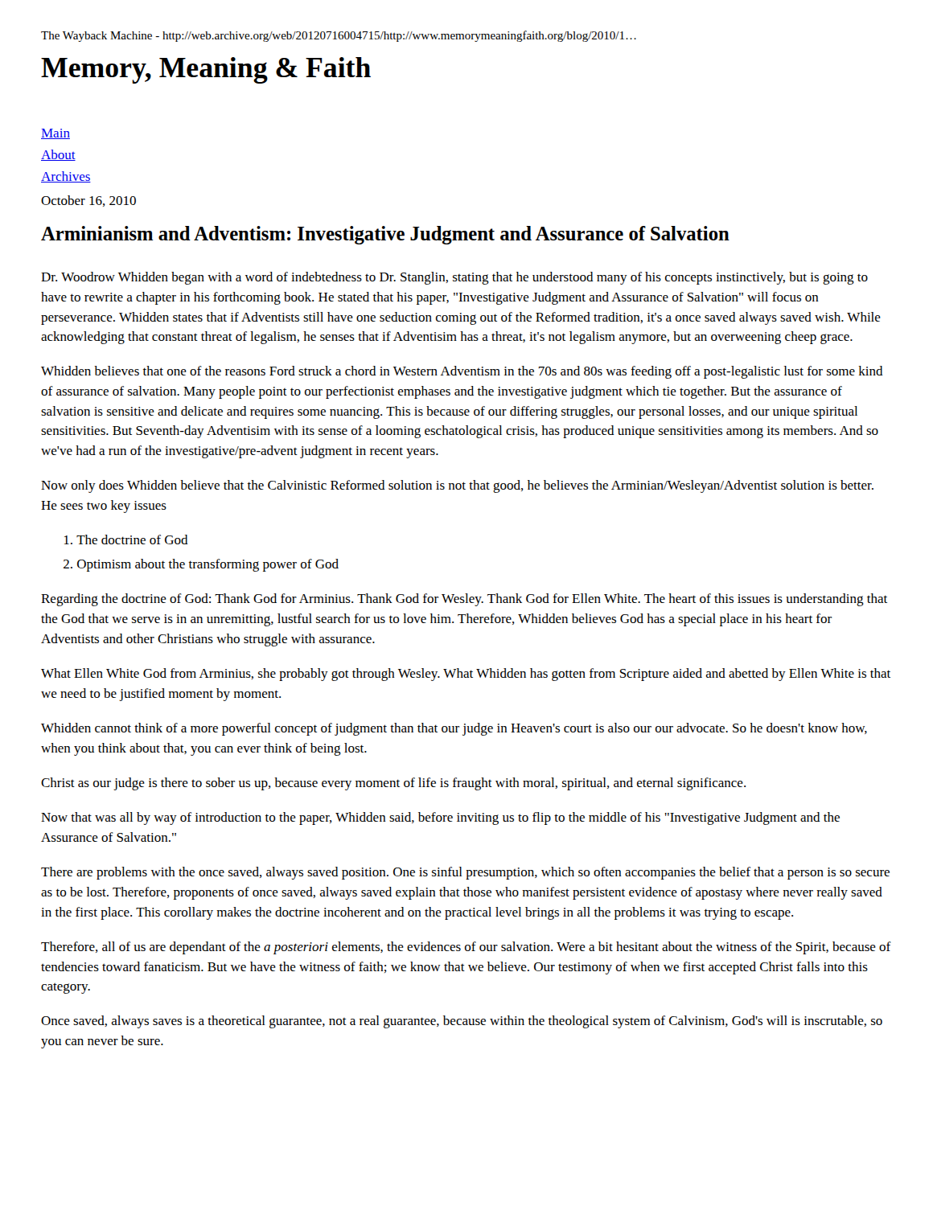The Wayback Machine - http://web.archive.org/web/20120716004715/http://www.memorymeaningfaith.org/blog/2010/1…
Memory, Meaning & Faith
Main About Archives
October 16, 2010
Arminianism and Adventism: Investigative Judgment and Assurance of Salvation
Dr. Woodrow Whidden began with a word of indebtedness to Dr. Stanglin, stating that he understood many of his concepts instinctively, but is going to have to rewrite a chapter in his forthcoming book. He stated that his paper, "Investigative Judgment and Assurance of Salvation" will focus on perseverance. Whidden states that if Adventists still have one seduction coming out of the Reformed tradition, it's a once saved always saved wish. While acknowledging that constant threat of legalism, he senses that if Adventisim has a threat, it's not legalism anymore, but an overweening cheep grace.
Whidden believes that one of the reasons Ford struck a chord in Western Adventism in the 70s and 80s was feeding off a post-legalistic lust for some kind of assurance of salvation. Many people point to our perfectionist emphases and the investigative judgment which tie together. But the assurance of salvation is sensitive and delicate and requires some nuancing. This is because of our differing struggles, our personal losses, and our unique spiritual sensitivities. But Seventh-day Adventisim with its sense of a looming eschatological crisis, has produced unique sensitivities among its members. And so we've had a run of the investigative/pre-advent judgment in recent years.
Now only does Whidden believe that the Calvinistic Reformed solution is not that good, he believes the Arminian/Wesleyan/Adventist solution is better. He sees two key issues
The doctrine of God
Optimism about the transforming power of God
Regarding the doctrine of God: Thank God for Arminius. Thank God for Wesley. Thank God for Ellen White. The heart of this issues is understanding that the God that we serve is in an unremitting, lustful search for us to love him. Therefore, Whidden believes God has a special place in his heart for Adventists and other Christians who struggle with assurance.
What Ellen White God from Arminius, she probably got through Wesley. What Whidden has gotten from Scripture aided and abetted by Ellen White is that we need to be justified moment by moment.
Whidden cannot think of a more powerful concept of judgment than that our judge in Heaven's court is also our our advocate. So he doesn't know how, when you think about that, you can ever think of being lost.
Christ as our judge is there to sober us up, because every moment of life is fraught with moral, spiritual, and eternal significance.
Now that was all by way of introduction to the paper, Whidden said, before inviting us to flip to the middle of his "Investigative Judgment and the Assurance of Salvation."
There are problems with the once saved, always saved position. One is sinful presumption, which so often accompanies the belief that a person is so secure as to be lost. Therefore, proponents of once saved, always saved explain that those who manifest persistent evidence of apostasy where never really saved in the first place. This corollary makes the doctrine incoherent and on the practical level brings in all the problems it was trying to escape.
Therefore, all of us are dependant of the a posteriori elements, the evidences of our salvation. Were a bit hesitant about the witness of the Spirit, because of tendencies toward fanaticism. But we have the witness of faith; we know that we believe. Our testimony of when we first accepted Christ falls into this category.
Once saved, always saves is a theoretical guarantee, not a real guarantee, because within the theological system of Calvinism, God's will is inscrutable, so you can never be sure.